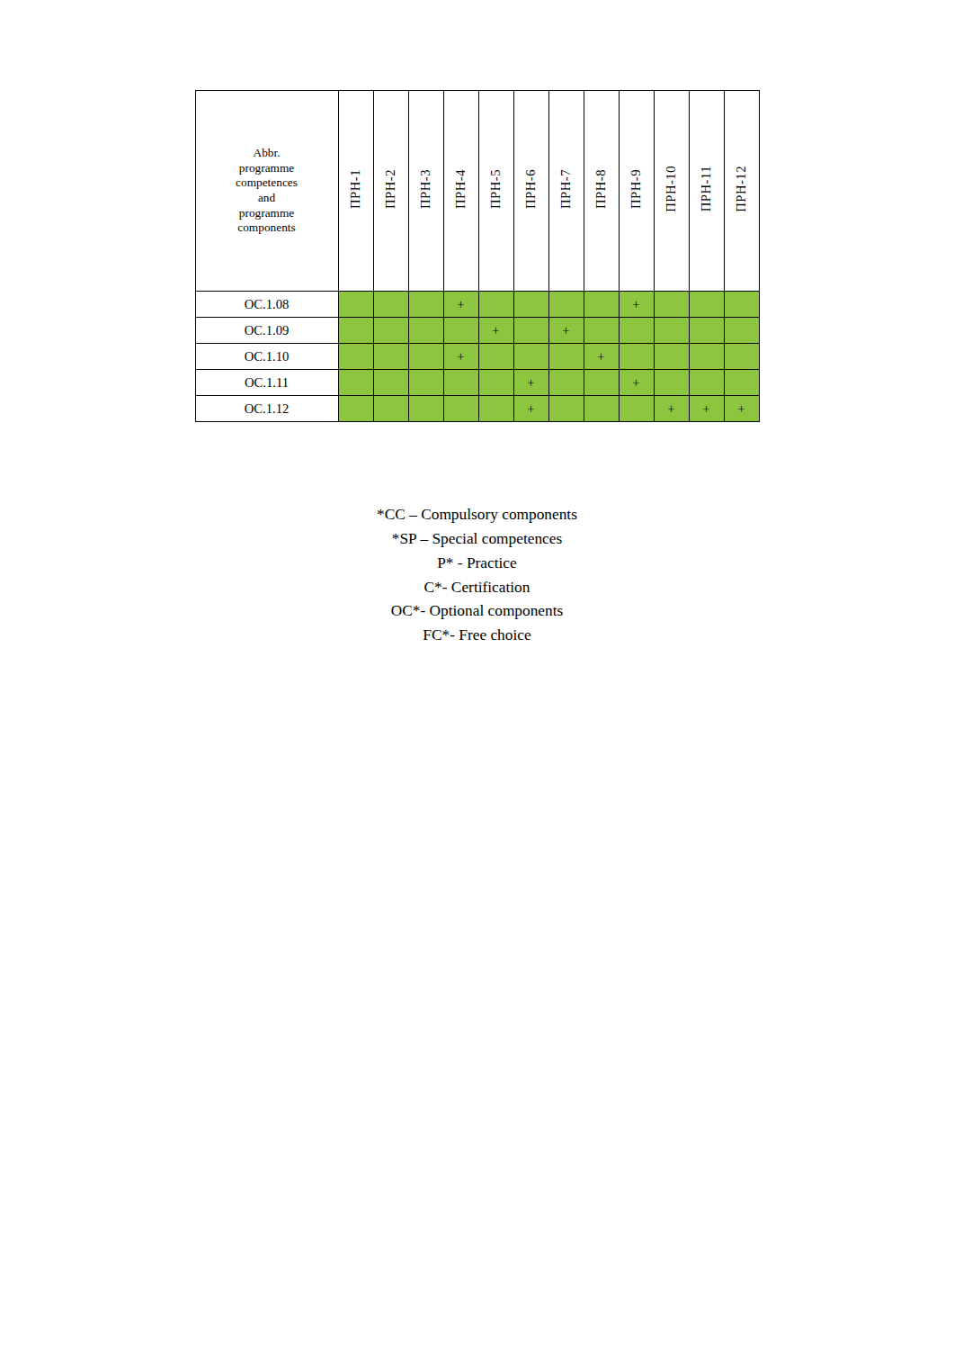| Abbr. programme competences and programme components | ПРН-1 | ПРН-2 | ПРН-3 | ПРН-4 | ПРН-5 | ПРН-6 | ПРН-7 | ПРН-8 | ПРН-9 | ПРН-10 | ПРН-11 | ПРН-12 |
| --- | --- | --- | --- | --- | --- | --- | --- | --- | --- | --- | --- | --- |
| OC.1.08 | | | | + | | | | | + | | | |
| OC.1.09 | | | | | + | | + | | | | | |
| OC.1.10 | | | | + | | | | + | | | | |
| OC.1.11 | | | | | | + | | | + | | | |
| OC.1.12 | | | | | | + | | | | + | + | + |
*CC – Compulsory components
*SP – Special competences
P* - Practice
C*- Certification
OC*- Optional components
FC*- Free choice